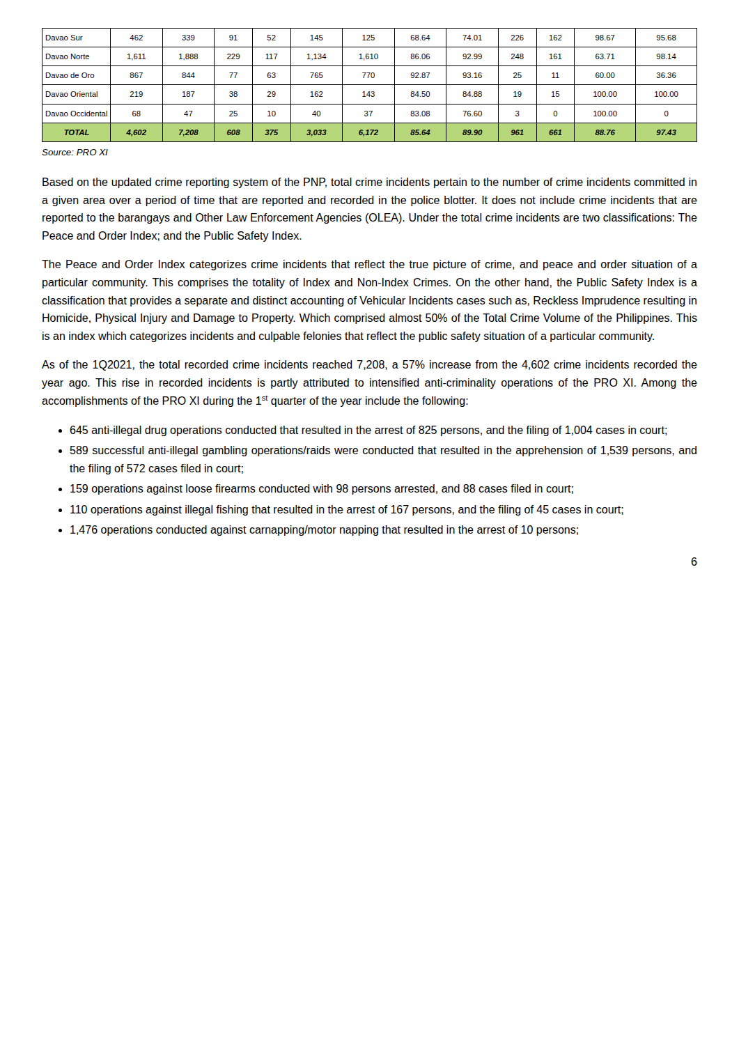| Davao Sur | 462 | 339 | 91 | 52 | 145 | 125 | 68.64 | 74.01 | 226 | 162 | 98.67 | 95.68 |
| Davao Norte | 1,611 | 1,888 | 229 | 117 | 1,134 | 1,610 | 86.06 | 92.99 | 248 | 161 | 63.71 | 98.14 |
| Davao de Oro | 867 | 844 | 77 | 63 | 765 | 770 | 92.87 | 93.16 | 25 | 11 | 60.00 | 36.36 |
| Davao Oriental | 219 | 187 | 38 | 29 | 162 | 143 | 84.50 | 84.88 | 19 | 15 | 100.00 | 100.00 |
| Davao Occidental | 68 | 47 | 25 | 10 | 40 | 37 | 83.08 | 76.60 | 3 | 0 | 100.00 | 0 |
| TOTAL | 4,602 | 7,208 | 608 | 375 | 3,033 | 6,172 | 85.64 | 89.90 | 961 | 661 | 88.76 | 97.43 |
Source: PRO XI
Based on the updated crime reporting system of the PNP, total crime incidents pertain to the number of crime incidents committed in a given area over a period of time that are reported and recorded in the police blotter. It does not include crime incidents that are reported to the barangays and Other Law Enforcement Agencies (OLEA). Under the total crime incidents are two classifications: The Peace and Order Index; and the Public Safety Index.
The Peace and Order Index categorizes crime incidents that reflect the true picture of crime, and peace and order situation of a particular community. This comprises the totality of Index and Non-Index Crimes. On the other hand, the Public Safety Index is a classification that provides a separate and distinct accounting of Vehicular Incidents cases such as, Reckless Imprudence resulting in Homicide, Physical Injury and Damage to Property. Which comprised almost 50% of the Total Crime Volume of the Philippines. This is an index which categorizes incidents and culpable felonies that reflect the public safety situation of a particular community.
As of the 1Q2021, the total recorded crime incidents reached 7,208, a 57% increase from the 4,602 crime incidents recorded the year ago. This rise in recorded incidents is partly attributed to intensified anti-criminality operations of the PRO XI. Among the accomplishments of the PRO XI during the 1st quarter of the year include the following:
645 anti-illegal drug operations conducted that resulted in the arrest of 825 persons, and the filing of 1,004 cases in court;
589 successful anti-illegal gambling operations/raids were conducted that resulted in the apprehension of 1,539 persons, and the filing of 572 cases filed in court;
159 operations against loose firearms conducted with 98 persons arrested, and 88 cases filed in court;
110 operations against illegal fishing that resulted in the arrest of 167 persons, and the filing of 45 cases in court;
1,476 operations conducted against carnapping/motor napping that resulted in the arrest of 10 persons;
6